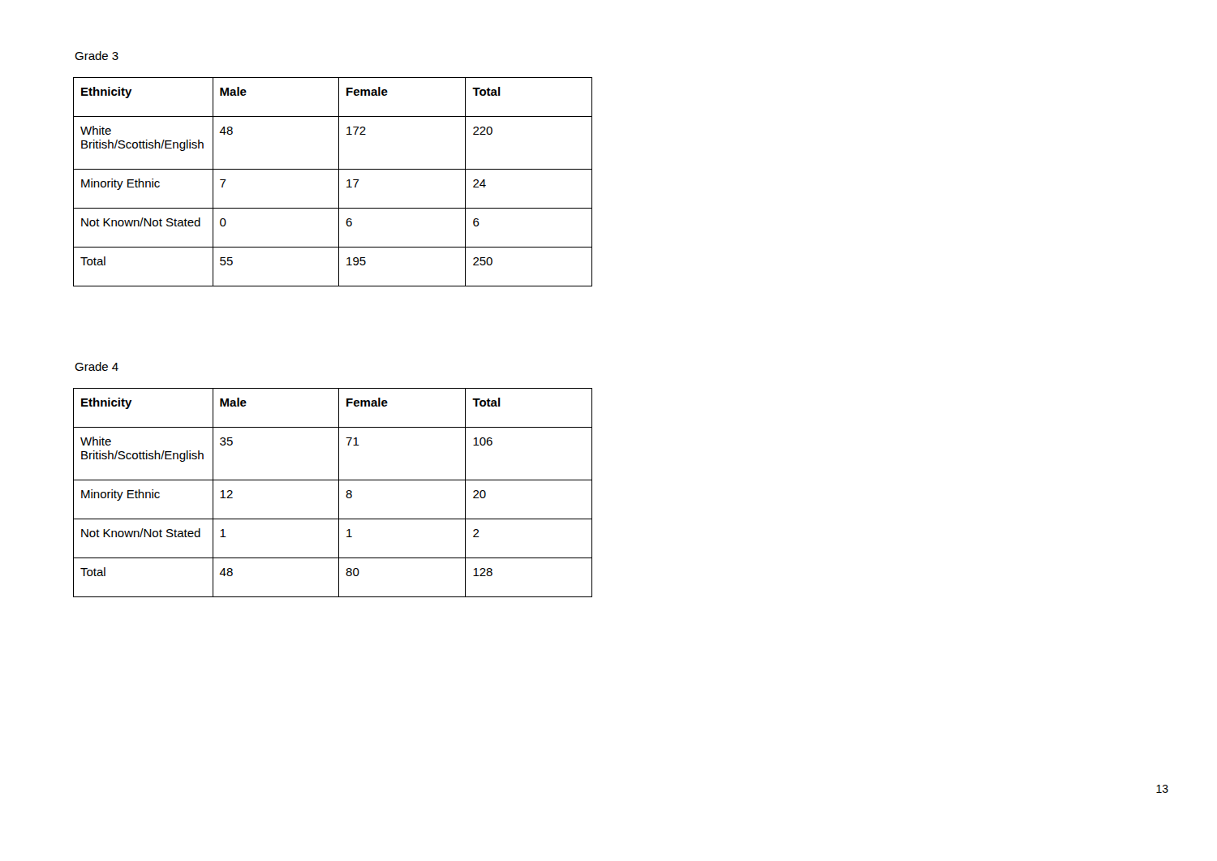Grade 3
| Ethnicity | Male | Female | Total |
| --- | --- | --- | --- |
| White British/Scottish/English | 48 | 172 | 220 |
| Minority Ethnic | 7 | 17 | 24 |
| Not Known/Not Stated | 0 | 6 | 6 |
| Total | 55 | 195 | 250 |
Grade 4
| Ethnicity | Male | Female | Total |
| --- | --- | --- | --- |
| White British/Scottish/English | 35 | 71 | 106 |
| Minority Ethnic | 12 | 8 | 20 |
| Not Known/Not Stated | 1 | 1 | 2 |
| Total | 48 | 80 | 128 |
13